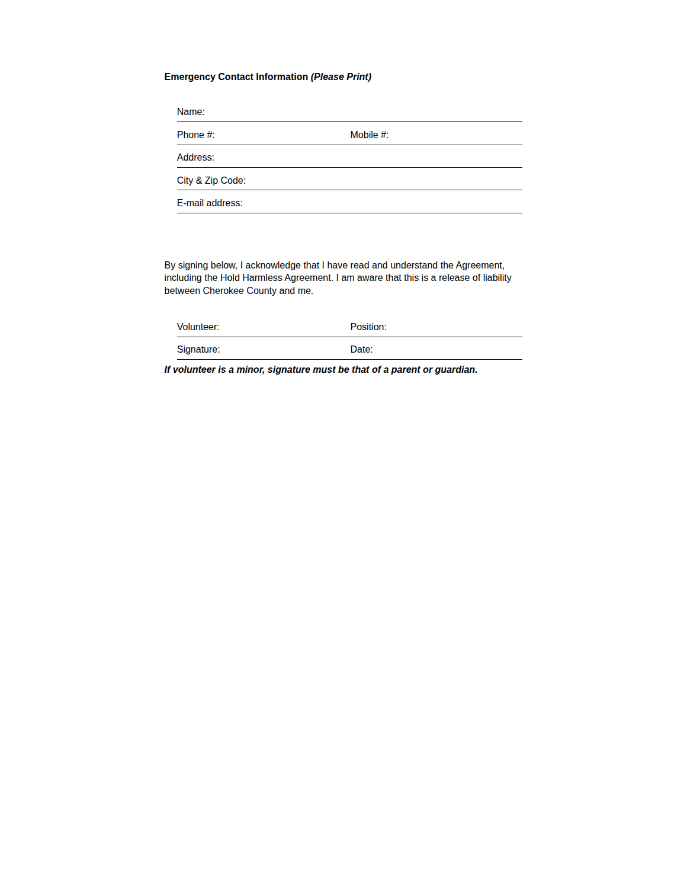Emergency Contact Information (Please Print)
Name:
Phone #: Mobile #:
Address:
City & Zip Code:
E-mail address:
By signing below, I acknowledge that I have read and understand the Agreement, including the Hold Harmless Agreement. I am aware that this is a release of liability between Cherokee County and me.
Volunteer: Position:
Signature: Date:
If volunteer is a minor, signature must be that of a parent or guardian.